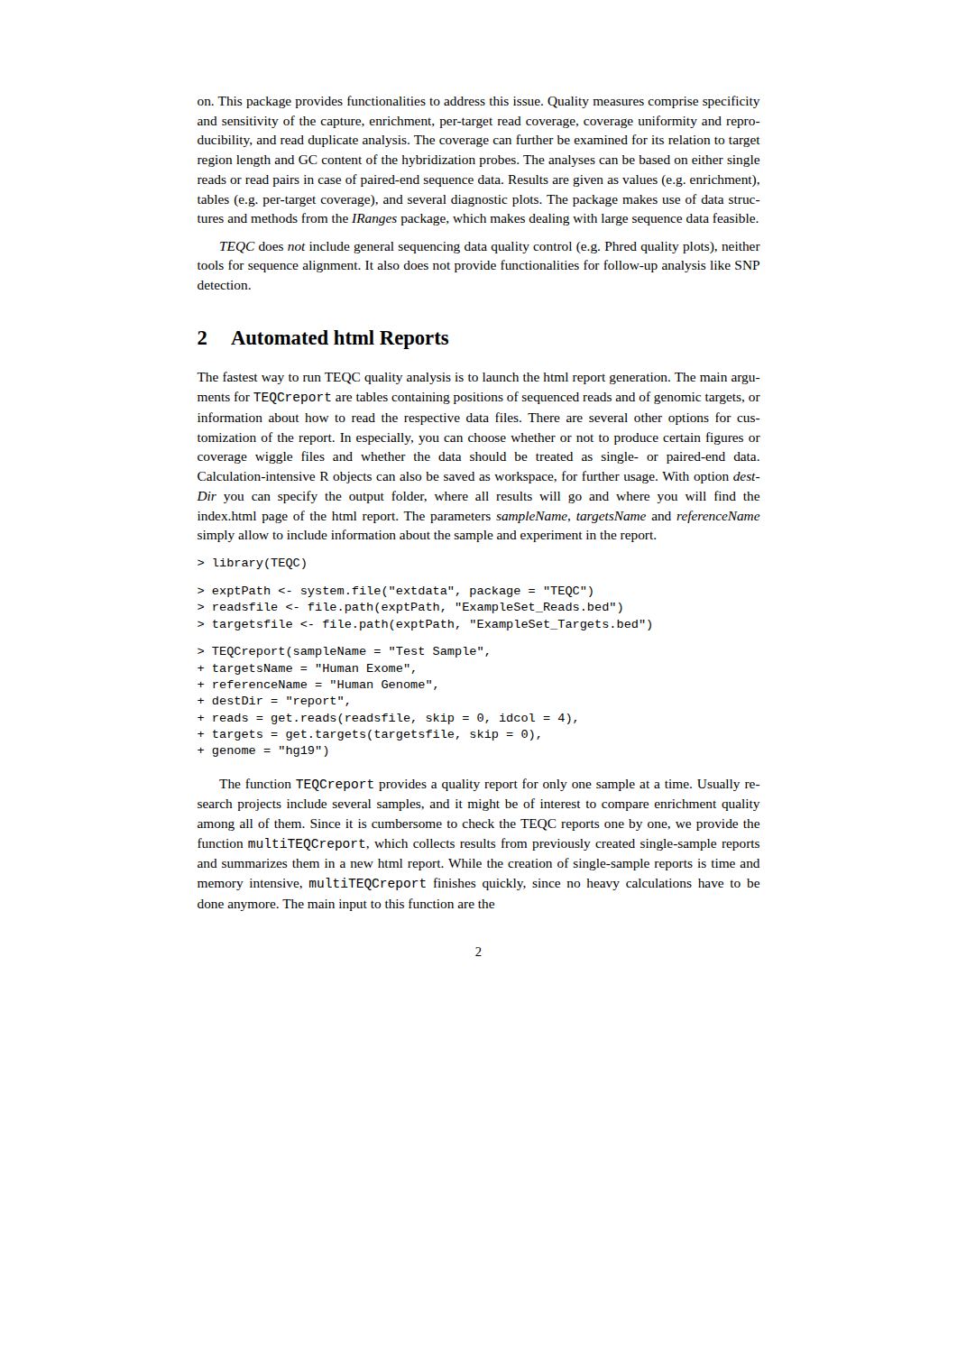on. This package provides functionalities to address this issue. Quality measures comprise specificity and sensitivity of the capture, enrichment, per-target read coverage, coverage uniformity and reproducibility, and read duplicate analysis. The coverage can further be examined for its relation to target region length and GC content of the hybridization probes. The analyses can be based on either single reads or read pairs in case of paired-end sequence data. Results are given as values (e.g. enrichment), tables (e.g. per-target coverage), and several diagnostic plots. The package makes use of data structures and methods from the IRanges package, which makes dealing with large sequence data feasible.
TEQC does not include general sequencing data quality control (e.g. Phred quality plots), neither tools for sequence alignment. It also does not provide functionalities for follow-up analysis like SNP detection.
2 Automated html Reports
The fastest way to run TEQC quality analysis is to launch the html report generation. The main arguments for TEQCreport are tables containing positions of sequenced reads and of genomic targets, or information about how to read the respective data files. There are several other options for customization of the report. In especially, you can choose whether or not to produce certain figures or coverage wiggle files and whether the data should be treated as single- or paired-end data. Calculation-intensive R objects can also be saved as workspace, for further usage. With option destDir you can specify the output folder, where all results will go and where you will find the index.html page of the html report. The parameters sampleName, targetsName and referenceName simply allow to include information about the sample and experiment in the report.
> library(TEQC)
> exptPath <- system.file("extdata", package = "TEQC")
> readsfile <- file.path(exptPath, "ExampleSet_Reads.bed")
> targetsfile <- file.path(exptPath, "ExampleSet_Targets.bed")
> TEQCreport(sampleName = "Test Sample",
+ targetsName = "Human Exome",
+ referenceName = "Human Genome",
+ destDir = "report",
+ reads = get.reads(readsfile, skip = 0, idcol = 4),
+ targets = get.targets(targetsfile, skip = 0),
+ genome = "hg19")
The function TEQCreport provides a quality report for only one sample at a time. Usually research projects include several samples, and it might be of interest to compare enrichment quality among all of them. Since it is cumbersome to check the TEQC reports one by one, we provide the function multiTEQCreport, which collects results from previously created single-sample reports and summarizes them in a new html report. While the creation of single-sample reports is time and memory intensive, multiTEQCreport finishes quickly, since no heavy calculations have to be done anymore. The main input to this function are the
2